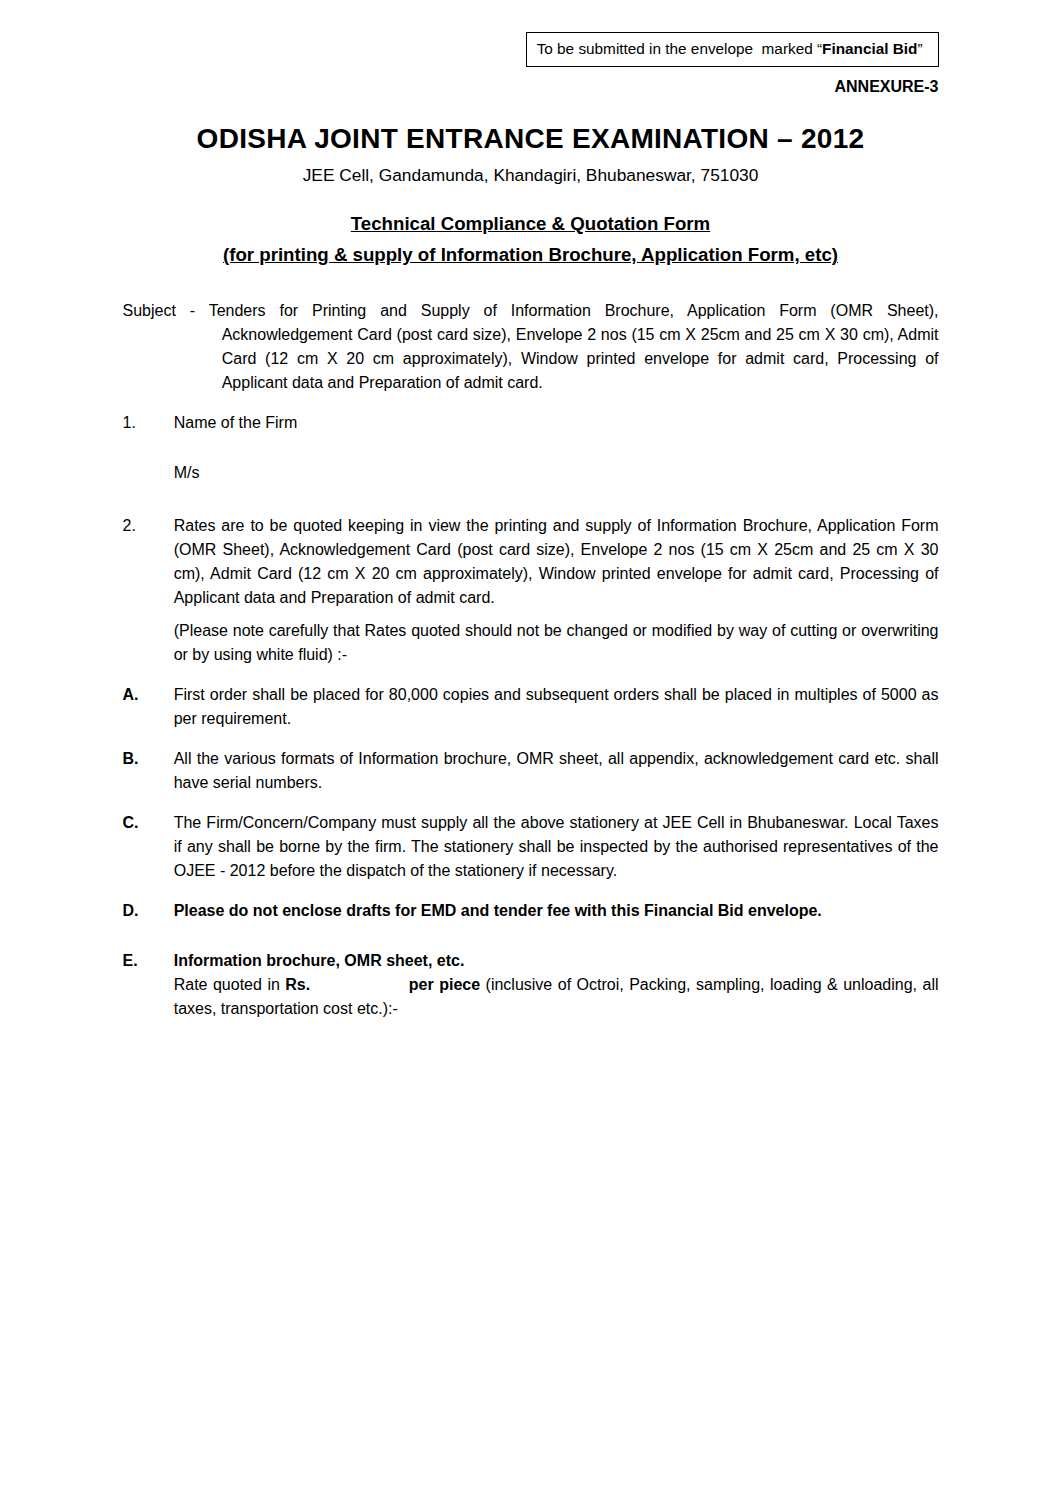To be submitted in the envelope marked “Financial Bid”
ANNEXURE-3
ODISHA JOINT ENTRANCE EXAMINATION – 2012
JEE Cell, Gandamunda, Khandagiri, Bhubaneswar, 751030
Technical Compliance & Quotation Form
(for printing & supply of Information Brochure, Application Form, etc)
Subject - Tenders for Printing and Supply of Information Brochure, Application Form (OMR Sheet), Acknowledgement Card (post card size), Envelope 2 nos (15 cm X 25cm and 25 cm X 30 cm), Admit Card (12 cm X 20 cm approximately), Window printed envelope for admit card, Processing of Applicant data and Preparation of admit card.
1.
Name of the Firm
M/s
2.
Rates are to be quoted keeping in view the printing and supply of Information Brochure, Application Form (OMR Sheet), Acknowledgement Card (post card size), Envelope 2 nos (15 cm X 25cm and 25 cm X 30 cm), Admit Card (12 cm X 20 cm approximately), Window printed envelope for admit card, Processing of Applicant data and Preparation of admit card.
(Please note carefully that Rates quoted should not be changed or modified by way of cutting or overwriting or by using white fluid) :-
A.
First order shall be placed for 80,000 copies and subsequent orders shall be placed in multiples of 5000 as per requirement.
B.
All the various formats of Information brochure, OMR sheet, all appendix, acknowledgement card etc. shall have serial numbers.
C.
The Firm/Concern/Company must supply all the above stationery at JEE Cell in Bhubaneswar. Local Taxes if any shall be borne by the firm. The stationery shall be inspected by the authorised representatives of the OJEE - 2012 before the dispatch of the stationery if necessary.
D.
Please do not enclose drafts for EMD and tender fee with this Financial Bid envelope.
E.
Information brochure, OMR sheet, etc.
Rate quoted in Rs. per piece (inclusive of Octroi, Packing, sampling, loading & unloading, all taxes, transportation cost etc.):-